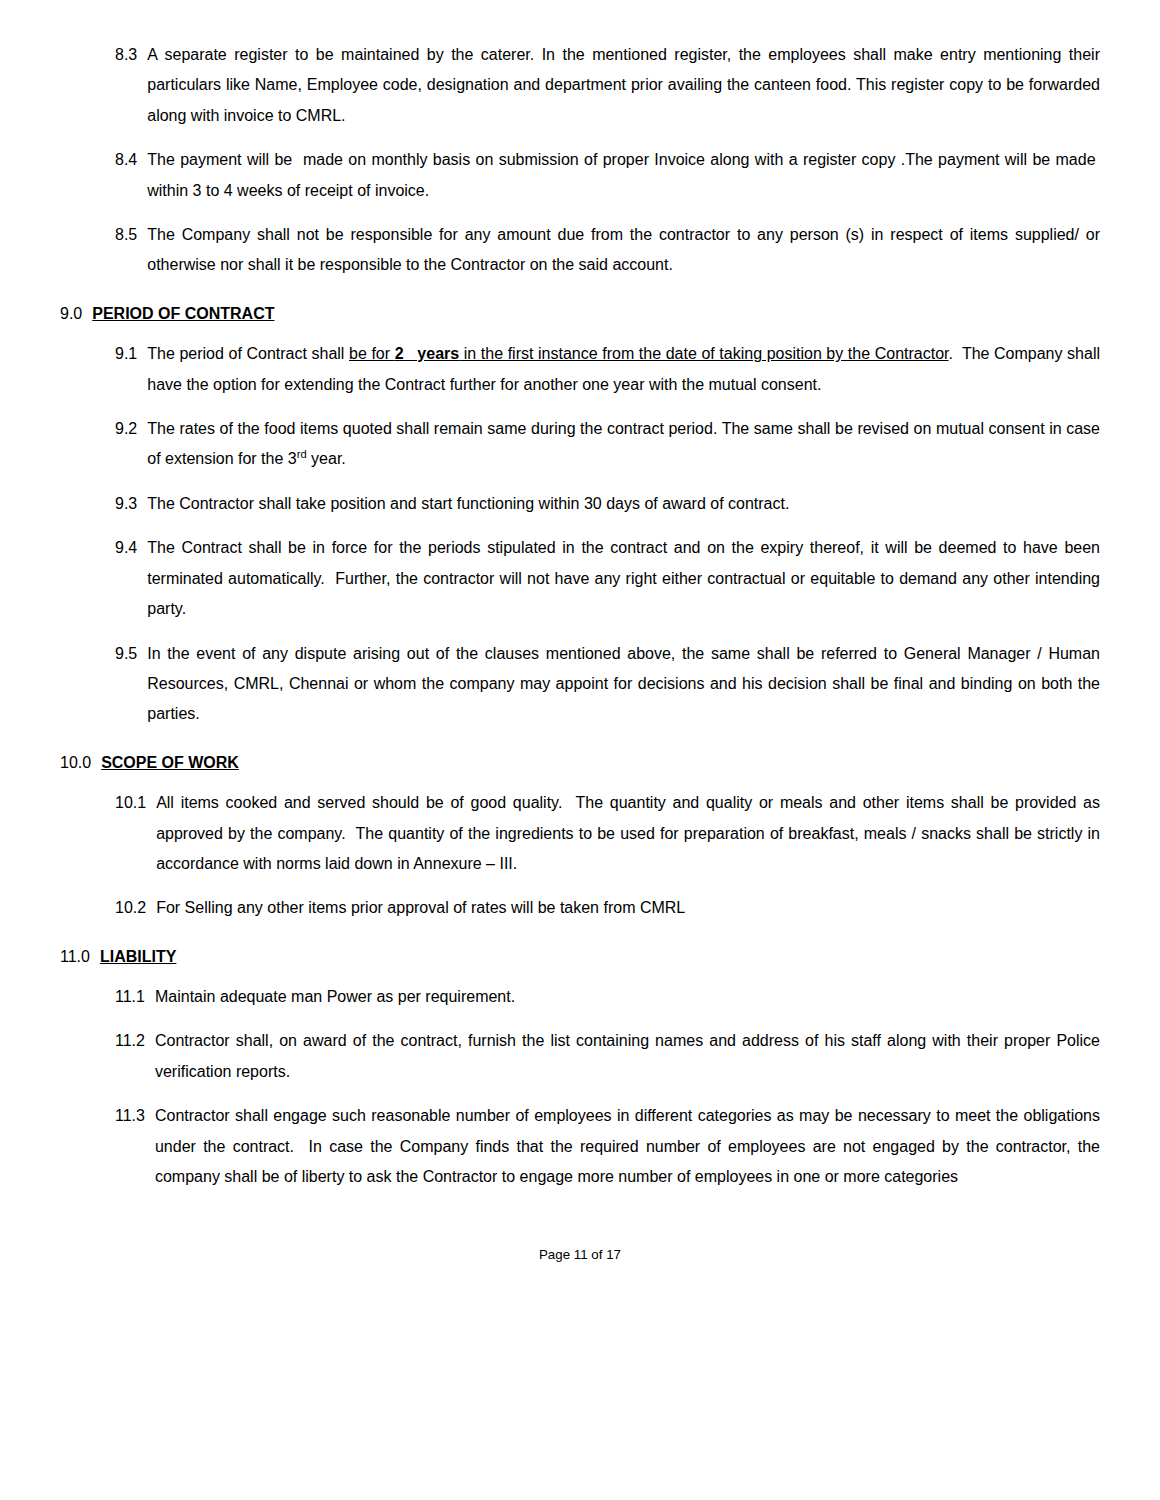8.3
A separate register to be maintained by the caterer. In the mentioned register, the employees shall make entry mentioning their particulars like Name, Employee code, designation and department prior availing the canteen food. This register copy to be forwarded along with invoice to CMRL.
8.4
The payment will be made on monthly basis on submission of proper Invoice along with a register copy .The payment will be made within 3 to 4 weeks of receipt of invoice.
8.5
The Company shall not be responsible for any amount due from the contractor to any person (s) in respect of items supplied/ or otherwise nor shall it be responsible to the Contractor on the said account.
9.0
PERIOD OF CONTRACT
9.1
The period of Contract shall be for 2 years in the first instance from the date of taking position by the Contractor. The Company shall have the option for extending the Contract further for another one year with the mutual consent.
9.2
The rates of the food items quoted shall remain same during the contract period. The same shall be revised on mutual consent in case of extension for the 3rd year.
9.3
The Contractor shall take position and start functioning within 30 days of award of contract.
9.4
The Contract shall be in force for the periods stipulated in the contract and on the expiry thereof, it will be deemed to have been terminated automatically. Further, the contractor will not have any right either contractual or equitable to demand any other intending party.
9.5
In the event of any dispute arising out of the clauses mentioned above, the same shall be referred to General Manager / Human Resources, CMRL, Chennai or whom the company may appoint for decisions and his decision shall be final and binding on both the parties.
10.0
SCOPE OF WORK
10.1
All items cooked and served should be of good quality. The quantity and quality or meals and other items shall be provided as approved by the company. The quantity of the ingredients to be used for preparation of breakfast, meals / snacks shall be strictly in accordance with norms laid down in Annexure – III.
10.2
For Selling any other items prior approval of rates will be taken from CMRL
11.0
LIABILITY
11.1
Maintain adequate man Power as per requirement.
11.2
Contractor shall, on award of the contract, furnish the list containing names and address of his staff along with their proper Police verification reports.
11.3
Contractor shall engage such reasonable number of employees in different categories as may be necessary to meet the obligations under the contract. In case the Company finds that the required number of employees are not engaged by the contractor, the company shall be of liberty to ask the Contractor to engage more number of employees in one or more categories
Page 11 of 17